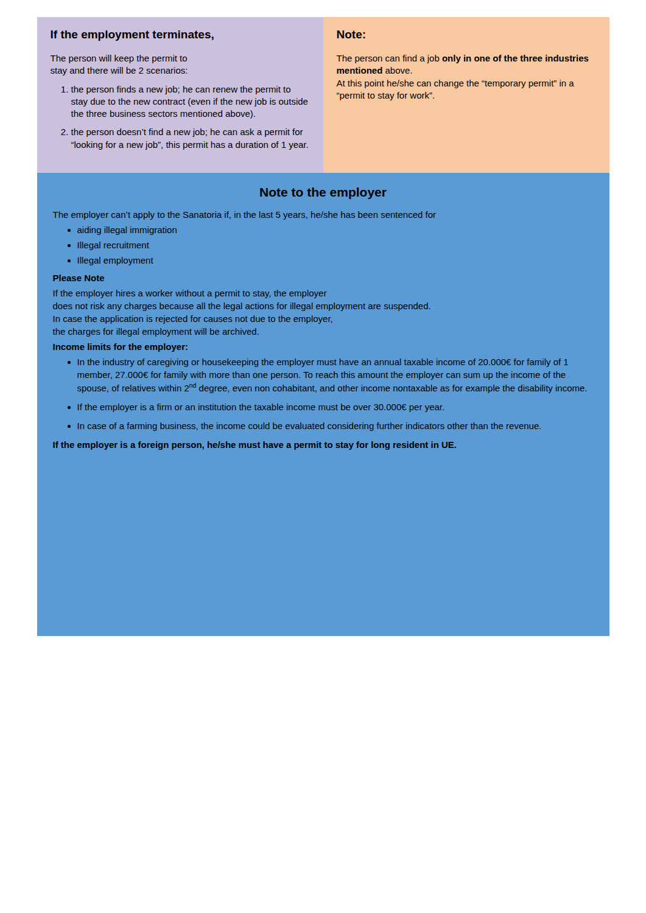If the employment terminates,
The person will keep the permit to
stay and there will be 2 scenarios:
the person finds a new job; he can renew the permit to stay due to the new contract (even if the new job is outside the three business sectors mentioned above).
the person doesn’t find a new job; he can ask a permit for “looking for a new job”, this permit has a duration of 1 year.
Note:
The person can find a job only in one of the three industries mentioned above.
At this point he/she can change the “temporary permit” in a “permit to stay for work”.
Note to the employer
The employer can’t apply to the Sanatoria if, in the last 5 years, he/she has been sentenced for
aiding illegal immigration
Illegal recruitment
Illegal employment
Please Note
If the employer hires a worker without a permit to stay, the employer
does not risk any charges because all the legal actions for illegal employment are suspended.
In case the application is rejected for causes not due to the employer,
the charges for illegal employment will be archived.
Income limits for the employer:
In the industry of caregiving or housekeeping the employer must have an annual taxable income of 20.000€ for family of 1 member, 27.000€ for family with more than one person. To reach this amount the employer can sum up the income of the spouse, of relatives within 2nd degree, even non cohabitant, and other income nontaxable as for example the disability income.
If the employer is a firm or an institution the taxable income must be over 30.000€ per year.
In case of a farming business, the income could be evaluated considering further indicators other than the revenue.
If the employer is a foreign person, he/she must have a permit to stay for long resident in UE.